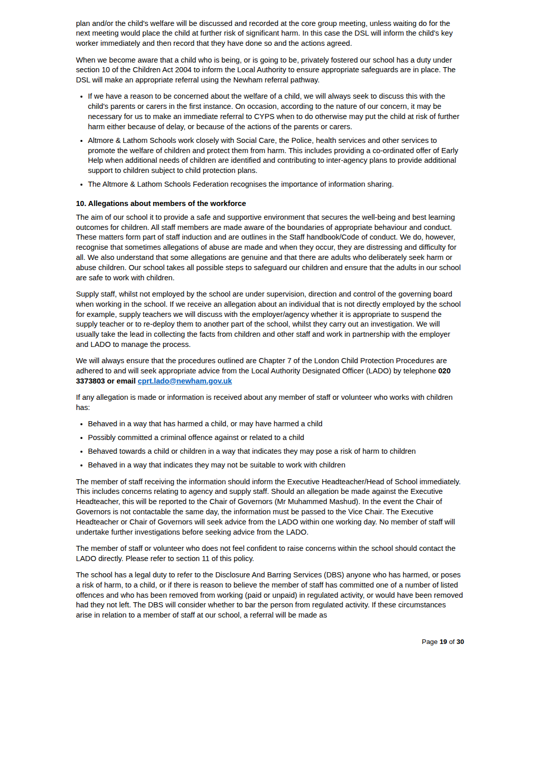plan and/or the child's welfare will be discussed and recorded at the core group meeting, unless waiting do for the next meeting would place the child at further risk of significant harm. In this case the DSL will inform the child's key worker immediately and then record that they have done so and the actions agreed.
When we become aware that a child who is being, or is going to be, privately fostered our school has a duty under section 10 of the Children Act 2004 to inform the Local Authority to ensure appropriate safeguards are in place. The DSL will make an appropriate referral using the Newham referral pathway.
If we have a reason to be concerned about the welfare of a child, we will always seek to discuss this with the child's parents or carers in the first instance. On occasion, according to the nature of our concern, it may be necessary for us to make an immediate referral to CYPS when to do otherwise may put the child at risk of further harm either because of delay, or because of the actions of the parents or carers.
Altmore & Lathom Schools work closely with Social Care, the Police, health services and other services to promote the welfare of children and protect them from harm. This includes providing a co-ordinated offer of Early Help when additional needs of children are identified and contributing to inter-agency plans to provide additional support to children subject to child protection plans.
The Altmore & Lathom Schools Federation recognises the importance of information sharing.
10. Allegations about members of the workforce
The aim of our school it to provide a safe and supportive environment that secures the well-being and best learning outcomes for children. All staff members are made aware of the boundaries of appropriate behaviour and conduct. These matters form part of staff induction and are outlines in the Staff handbook/Code of conduct. We do, however, recognise that sometimes allegations of abuse are made and when they occur, they are distressing and difficulty for all. We also understand that some allegations are genuine and that there are adults who deliberately seek harm or abuse children. Our school takes all possible steps to safeguard our children and ensure that the adults in our school are safe to work with children.
Supply staff, whilst not employed by the school are under supervision, direction and control of the governing board when working in the school. If we receive an allegation about an individual that is not directly employed by the school for example, supply teachers we will discuss with the employer/agency whether it is appropriate to suspend the supply teacher or to re-deploy them to another part of the school, whilst they carry out an investigation. We will usually take the lead in collecting the facts from children and other staff and work in partnership with the employer and LADO to manage the process.
We will always ensure that the procedures outlined are Chapter 7 of the London Child Protection Procedures are adhered to and will seek appropriate advice from the Local Authority Designated Officer (LADO) by telephone 020 3373803 or email cprt.lado@newham.gov.uk
If any allegation is made or information is received about any member of staff or volunteer who works with children has:
Behaved in a way that has harmed a child, or may have harmed a child
Possibly committed a criminal offence against or related to a child
Behaved towards a child or children in a way that indicates they may pose a risk of harm to children
Behaved in a way that indicates they may not be suitable to work with children
The member of staff receiving the information should inform the Executive Headteacher/Head of School immediately. This includes concerns relating to agency and supply staff. Should an allegation be made against the Executive Headteacher, this will be reported to the Chair of Governors (Mr Muhammed Mashud). In the event the Chair of Governors is not contactable the same day, the information must be passed to the Vice Chair. The Executive Headteacher or Chair of Governors will seek advice from the LADO within one working day. No member of staff will undertake further investigations before seeking advice from the LADO.
The member of staff or volunteer who does not feel confident to raise concerns within the school should contact the LADO directly. Please refer to section 11 of this policy.
The school has a legal duty to refer to the Disclosure And Barring Services (DBS) anyone who has harmed, or poses a risk of harm, to a child, or if there is reason to believe the member of staff has committed one of a number of listed offences and who has been removed from working (paid or unpaid) in regulated activity, or would have been removed had they not left. The DBS will consider whether to bar the person from regulated activity. If these circumstances arise in relation to a member of staff at our school, a referral will be made as
Page 19 of 30